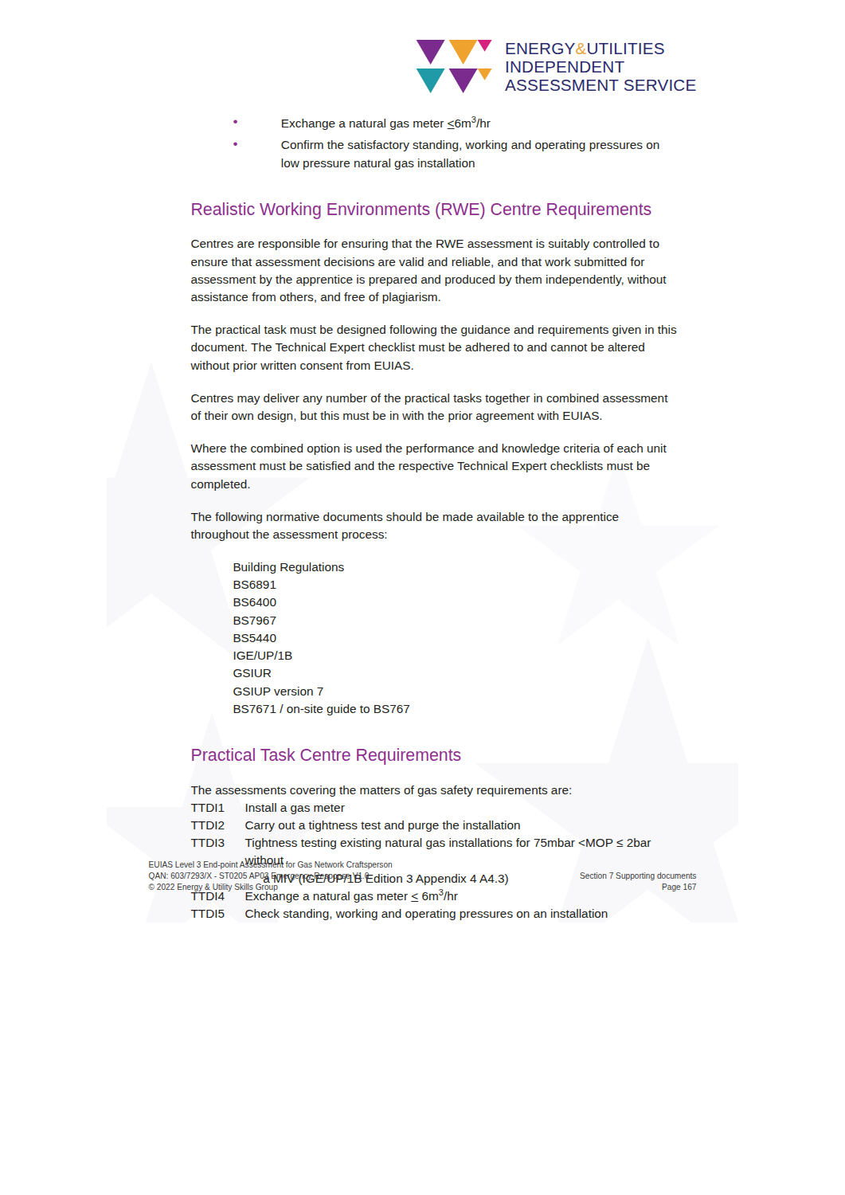ENERGY&UTILITIES
INDEPENDENT
ASSESSMENT SERVICE
Exchange a natural gas meter <6m3/hr
Confirm the satisfactory standing, working and operating pressures on low pressure natural gas installation
Realistic Working Environments (RWE) Centre Requirements
Centres are responsible for ensuring that the RWE assessment is suitably controlled to ensure that assessment decisions are valid and reliable, and that work submitted for assessment by the apprentice is prepared and produced by them independently, without assistance from others, and free of plagiarism.
The practical task must be designed following the guidance and requirements given in this document. The Technical Expert checklist must be adhered to and cannot be altered without prior written consent from EUIAS.
Centres may deliver any number of the practical tasks together in combined assessment of their own design, but this must be in with the prior agreement with EUIAS.
Where the combined option is used the performance and knowledge criteria of each unit assessment must be satisfied and the respective Technical Expert checklists must be completed.
The following normative documents should be made available to the apprentice throughout the assessment process:
Building Regulations
BS6891
BS6400
BS7967
BS5440
IGE/UP/1B
GSIUR
GSIUP version 7
BS7671 / on-site guide to BS767
Practical Task Centre Requirements
The assessments covering the matters of gas safety requirements are:
TTDI1
Install a gas meter
TTDI2
Carry out a tightness test and purge the installation
TTDI3
Tightness testing existing natural gas installations for 75mbar <MOP ≤ 2bar without a MIV (IGE/UP/1B Edition 3 Appendix 4 A4.3)
TTDI4
Exchange a natural gas meter < 6m3/hr
TTDI5
Check standing, working and operating pressures on an installation
EUIAS Level 3 End-point Assessment for Gas Network Craftsperson
QAN: 603/7293/X - ST0205 AP03 Emergency Response V1.0
© 2022 Energy & Utility Skills Group
Section 7 Supporting documents
Page 167